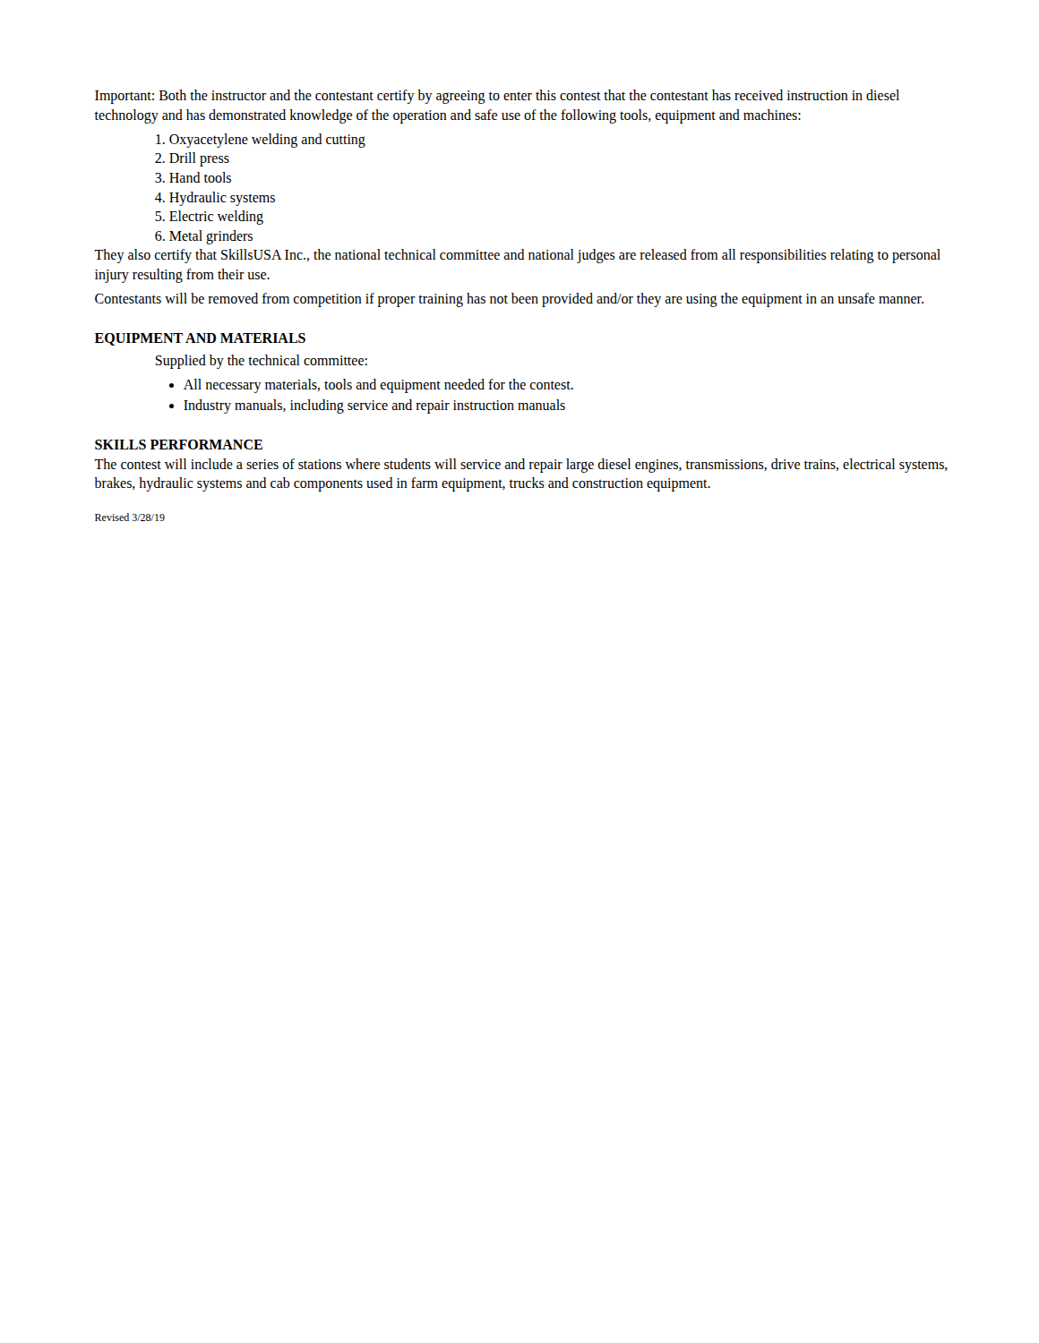Important: Both the instructor and the contestant certify by agreeing to enter this contest that the contestant has received instruction in diesel technology and has demonstrated knowledge of the operation and safe use of the following tools, equipment and machines:
1. Oxyacetylene welding and cutting
2. Drill press
3. Hand tools
4. Hydraulic systems
5. Electric welding
6. Metal grinders
They also certify that SkillsUSA Inc., the national technical committee and national judges are released from all responsibilities relating to personal injury resulting from their use.
Contestants will be removed from competition if proper training has not been provided and/or they are using the equipment in an unsafe manner.
Equipment and Materials
Supplied by the technical committee:
All necessary materials, tools and equipment needed for the contest.
Industry manuals, including service and repair instruction manuals
Skills Performance
The contest will include a series of stations where students will service and repair large diesel engines, transmissions, drive trains, electrical systems, brakes, hydraulic systems and cab components used in farm equipment, trucks and construction equipment.
Revised 3/28/19